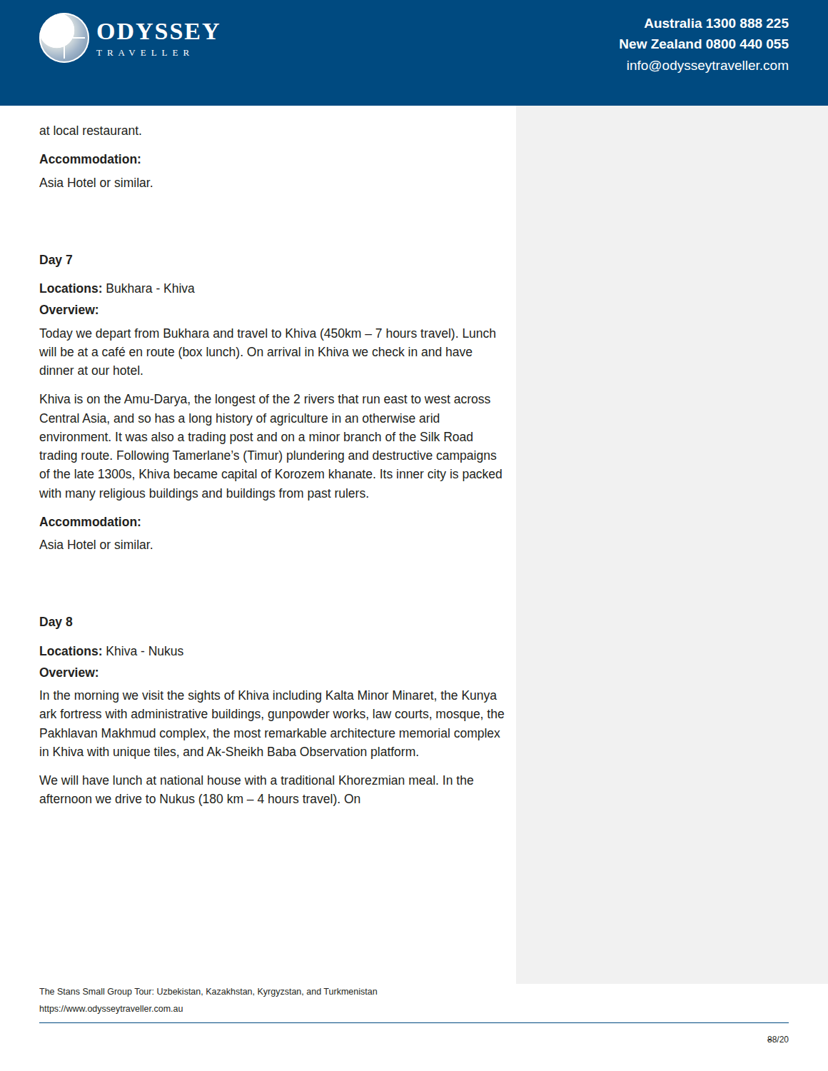ODYSSEY
TRAVELLER
Australia 1300 888 225
New Zealand 0800 440 055
info@odysseytraveller.com
at local restaurant.
Accommodation:
Asia Hotel or similar.
Day 7
Locations: Bukhara - Khiva
Overview:
Today we depart from Bukhara and travel to Khiva (450km – 7 hours travel). Lunch will be at a café en route (box lunch). On arrival in Khiva we check in and have dinner at our hotel.
Khiva is on the Amu-Darya, the longest of the 2 rivers that run east to west across Central Asia, and so has a long history of agriculture in an otherwise arid environment. It was also a trading post and on a minor branch of the Silk Road trading route. Following Tamerlane’s (Timur) plundering and destructive campaigns of the late 1300s, Khiva became capital of Korozem khanate. Its inner city is packed with many religious buildings and buildings from past rulers.
Accommodation:
Asia Hotel or similar.
Day 8
Locations: Khiva - Nukus
Overview:
In the morning we visit the sights of Khiva including Kalta Minor Minaret, the Kunya ark fortress with administrative buildings, gunpowder works, law courts, mosque, the Pakhlavan Makhmud complex, the most remarkable architecture memorial complex in Khiva with unique tiles, and Ak-Sheikh Baba Observation platform.
We will have lunch at national house with a traditional Khorezmian meal. In the afternoon we drive to Nukus (180 km – 4 hours travel). On
The Stans Small Group Tour: Uzbekistan, Kazakhstan, Kyrgyzstan, and Turkmenistan
https://www.odysseytraveller.com.au
88/20